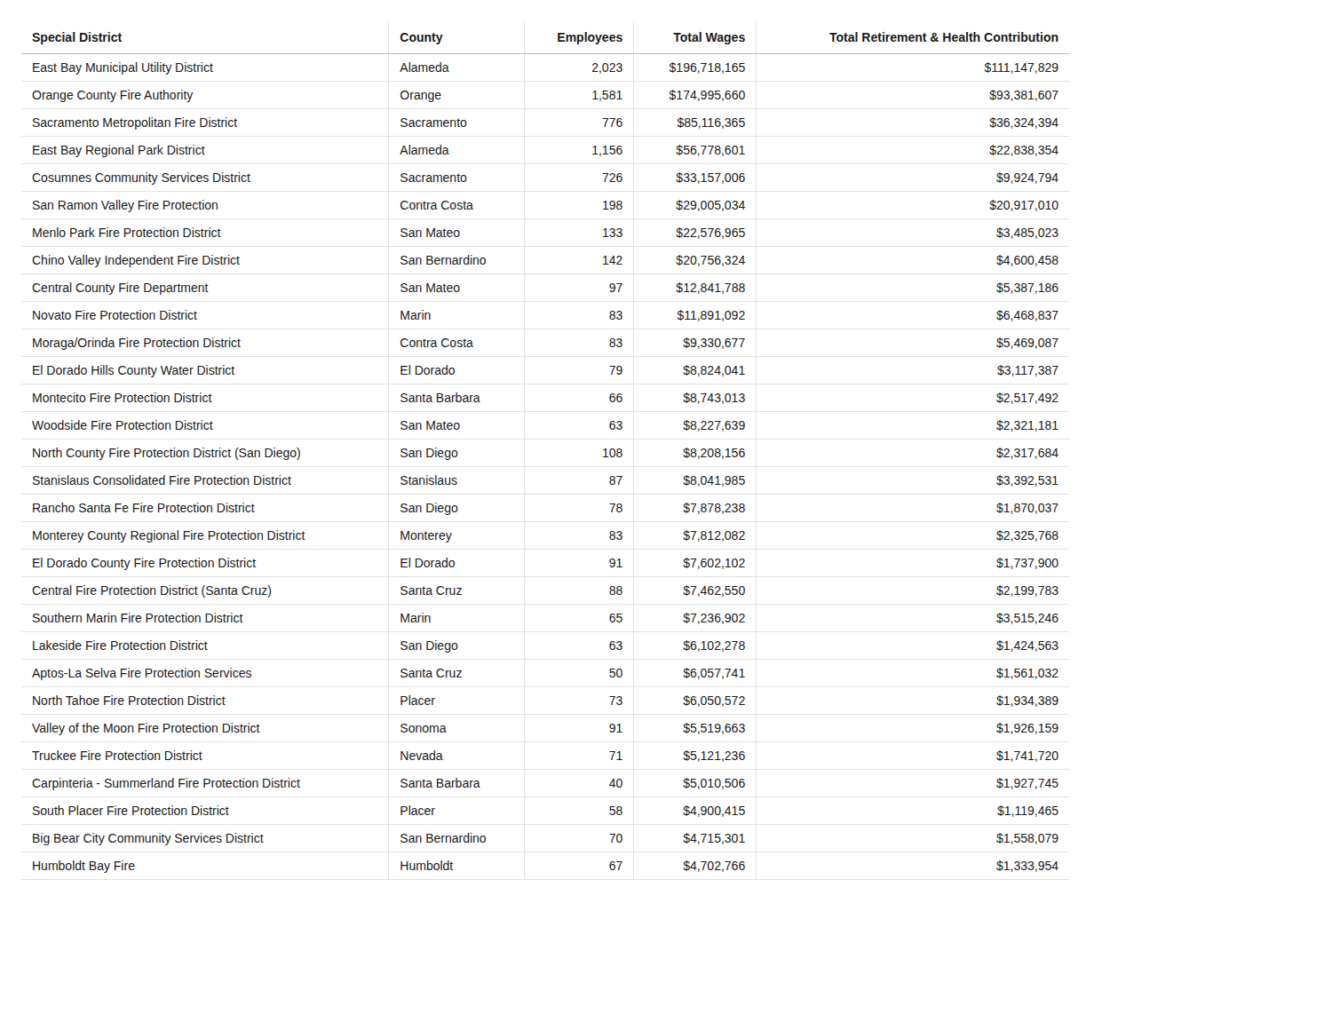| Special District | County | Employees | Total Wages | Total Retirement & Health Contribution |
| --- | --- | --- | --- | --- |
| East Bay Municipal Utility District | Alameda | 2,023 | $196,718,165 | $111,147,829 |
| Orange County Fire Authority | Orange | 1,581 | $174,995,660 | $93,381,607 |
| Sacramento Metropolitan Fire District | Sacramento | 776 | $85,116,365 | $36,324,394 |
| East Bay Regional Park District | Alameda | 1,156 | $56,778,601 | $22,838,354 |
| Cosumnes Community Services District | Sacramento | 726 | $33,157,006 | $9,924,794 |
| San Ramon Valley Fire Protection | Contra Costa | 198 | $29,005,034 | $20,917,010 |
| Menlo Park Fire Protection District | San Mateo | 133 | $22,576,965 | $3,485,023 |
| Chino Valley Independent Fire District | San Bernardino | 142 | $20,756,324 | $4,600,458 |
| Central County Fire Department | San Mateo | 97 | $12,841,788 | $5,387,186 |
| Novato Fire Protection District | Marin | 83 | $11,891,092 | $6,468,837 |
| Moraga/Orinda Fire Protection District | Contra Costa | 83 | $9,330,677 | $5,469,087 |
| El Dorado Hills County Water District | El Dorado | 79 | $8,824,041 | $3,117,387 |
| Montecito Fire Protection District | Santa Barbara | 66 | $8,743,013 | $2,517,492 |
| Woodside Fire Protection District | San Mateo | 63 | $8,227,639 | $2,321,181 |
| North County Fire Protection District (San Diego) | San Diego | 108 | $8,208,156 | $2,317,684 |
| Stanislaus Consolidated Fire Protection District | Stanislaus | 87 | $8,041,985 | $3,392,531 |
| Rancho Santa Fe Fire Protection District | San Diego | 78 | $7,878,238 | $1,870,037 |
| Monterey County Regional Fire Protection District | Monterey | 83 | $7,812,082 | $2,325,768 |
| El Dorado County Fire Protection District | El Dorado | 91 | $7,602,102 | $1,737,900 |
| Central Fire Protection District (Santa Cruz) | Santa Cruz | 88 | $7,462,550 | $2,199,783 |
| Southern Marin Fire Protection District | Marin | 65 | $7,236,902 | $3,515,246 |
| Lakeside Fire Protection District | San Diego | 63 | $6,102,278 | $1,424,563 |
| Aptos-La Selva Fire Protection Services | Santa Cruz | 50 | $6,057,741 | $1,561,032 |
| North Tahoe Fire Protection District | Placer | 73 | $6,050,572 | $1,934,389 |
| Valley of the Moon Fire Protection District | Sonoma | 91 | $5,519,663 | $1,926,159 |
| Truckee Fire Protection District | Nevada | 71 | $5,121,236 | $1,741,720 |
| Carpinteria - Summerland Fire Protection District | Santa Barbara | 40 | $5,010,506 | $1,927,745 |
| South Placer Fire Protection District | Placer | 58 | $4,900,415 | $1,119,465 |
| Big Bear City Community Services District | San Bernardino | 70 | $4,715,301 | $1,558,079 |
| Humboldt Bay Fire | Humboldt | 67 | $4,702,766 | $1,333,954 |